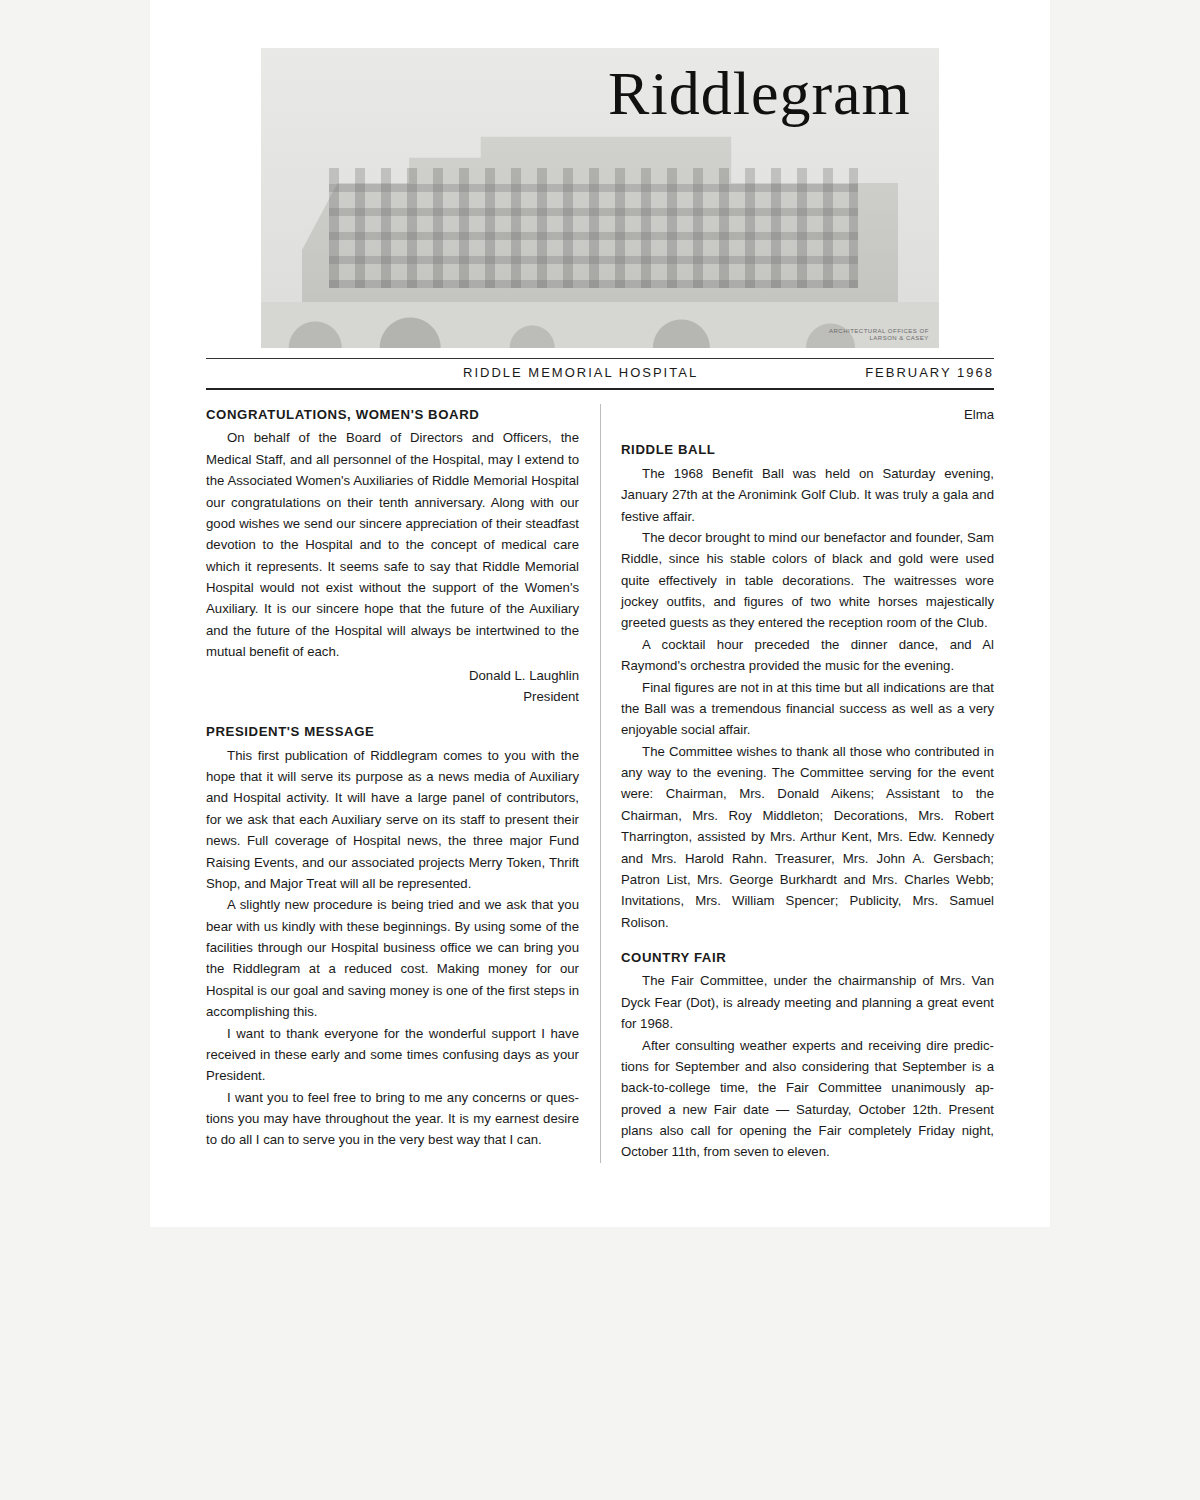Riddlegram
ARCHITECTURAL OFFICES OF
LARSON & CASEY
RIDDLE MEMORIAL HOSPITAL FEBRUARY 1968
CONGRATULATIONS, WOMEN'S BOARD
On behalf of the Board of Directors and Officers, the Medical Staff, and all personnel of the Hospital, may I extend to the Associated Women's Auxiliaries of Riddle Memorial Hospital our congratulations on their tenth anniversary. Along with our good wishes we send our sincere appreciation of their steadfast devotion to the Hospital and to the concept of medical care which it represents. It seems safe to say that Riddle Memorial Hospital would not exist without the support of the Women's Auxiliary. It is our sincere hope that the future of the Auxiliary and the future of the Hospital will always be intertwined to the mutual benefit of each.
Donald L. Laughlin President
PRESIDENT'S MESSAGE
This first publication of Riddlegram comes to you with the hope that it will serve its purpose as a news media of Auxiliary and Hospital activity. It will have a large panel of contributors, for we ask that each Auxiliary serve on its staff to present their news. Full coverage of Hospital news, the three major Fund Raising Events, and our associated projects Merry Token, Thrift Shop, and Major Treat will all be represented.
A slightly new procedure is being tried and we ask that you bear with us kindly with these beginnings. By using some of the facilities through our Hospital business office we can bring you the Riddlegram at a reduced cost. Making money for our Hospital is our goal and saving money is one of the first steps in accomplishing this.
I want to thank everyone for the wonderful support I have received in these early and some times confusing days as your President.
I want you to feel free to bring to me any concerns or questions you may have throughout the year. It is my earnest desire to do all I can to serve you in the very best way that I can.
Elma
RIDDLE BALL
The 1968 Benefit Ball was held on Saturday evening, January 27th at the Aronimink Golf Club. It was truly a gala and festive affair.
The decor brought to mind our benefactor and founder, Sam Riddle, since his stable colors of black and gold were used quite effectively in table decorations. The waitresses wore jockey outfits, and figures of two white horses majestically greeted guests as they entered the reception room of the Club.
A cocktail hour preceded the dinner dance, and Al Raymond's orchestra provided the music for the evening.
Final figures are not in at this time but all indications are that the Ball was a tremendous financial success as well as a very enjoyable social affair.
The Committee wishes to thank all those who contributed in any way to the evening. The Committee serving for the event were: Chairman, Mrs. Donald Aikens; Assistant to the Chairman, Mrs. Roy Middleton; Decorations, Mrs. Robert Tharrington, assisted by Mrs. Arthur Kent, Mrs. Edw. Kennedy and Mrs. Harold Rahn. Treasurer, Mrs. John A. Gersbach; Patron List, Mrs. George Burkhardt and Mrs. Charles Webb; Invitations, Mrs. William Spencer; Publicity, Mrs. Samuel Rolison.
COUNTRY FAIR
The Fair Committee, under the chairmanship of Mrs. Van Dyck Fear (Dot), is already meeting and planning a great event for 1968.
After consulting weather experts and receiving dire predictions for September and also considering that September is a back-to-college time, the Fair Committee unanimously approved a new Fair date — Saturday, October 12th. Present plans also call for opening the Fair completely Friday night, October 11th, from seven to eleven.